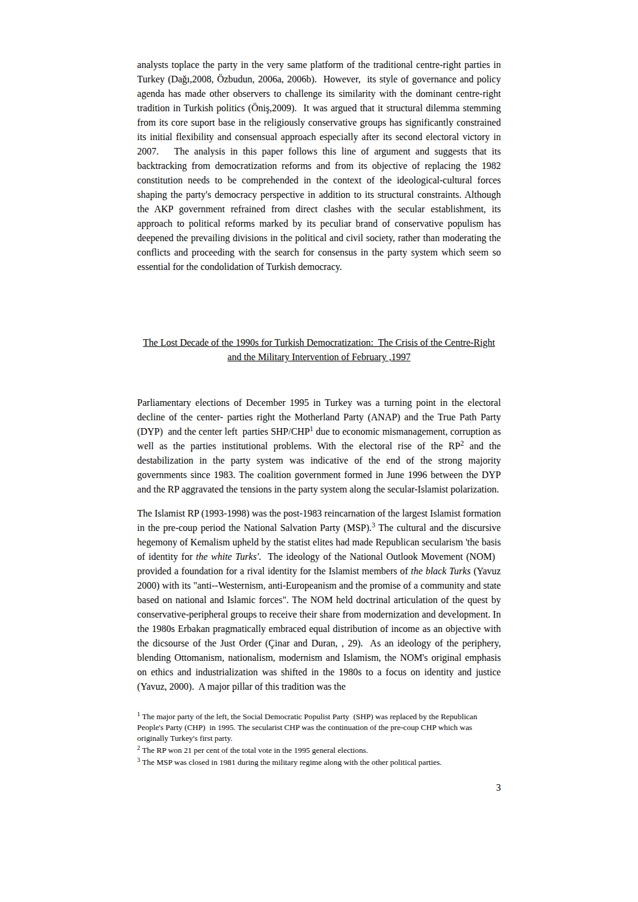analysts toplace the party in the very same platform of the traditional centre-right parties in Turkey (Dağı,2008, Özbudun, 2006a, 2006b). However, its style of governance and policy agenda has made other observers to challenge its similarity with the dominant centre-right tradition in Turkish politics (Öniş,2009). It was argued that it structural dilemma stemming from its core suport base in the religiously conservative groups has significantly constrained its initial flexibility and consensual approach especially after its second electoral victory in 2007. The analysis in this paper follows this line of argument and suggests that its backtracking from democratization reforms and from its objective of replacing the 1982 constitution needs to be comprehended in the context of the ideological-cultural forces shaping the party's democracy perspective in addition to its structural constraints. Although the AKP government refrained from direct clashes with the secular establishment, its approach to political reforms marked by its peculiar brand of conservative populism has deepened the prevailing divisions in the political and civil society, rather than moderating the conflicts and proceeding with the search for consensus in the party system which seem so essential for the condolidation of Turkish democracy.
The Lost Decade of the 1990s for Turkish Democratization: The Crisis of the Centre-Right
and the Military Intervention of February ,1997
Parliamentary elections of December 1995 in Turkey was a turning point in the electoral decline of the center- parties right the Motherland Party (ANAP) and the True Path Party (DYP) and the center left parties SHP/CHP1 due to economic mismanagement, corruption as well as the parties institutional problems. With the electoral rise of the RP2 and the destabilization in the party system was indicative of the end of the strong majority governments since 1983. The coalition government formed in June 1996 between the DYP and the RP aggravated the tensions in the party system along the secular-Islamist polarization.
The Islamist RP (1993-1998) was the post-1983 reincarnation of the largest Islamist formation in the pre-coup period the National Salvation Party (MSP).3 The cultural and the discursive hegemony of Kemalism upheld by the statist elites had made Republican secularism 'the basis of identity for the white Turks'. The ideology of the National Outlook Movement (NOM) provided a foundation for a rival identity for the Islamist members of the black Turks (Yavuz 2000) with its "anti--Westernism, anti-Europeanism and the promise of a community and state based on national and Islamic forces". The NOM held doctrinal articulation of the quest by conservative-peripheral groups to receive their share from modernization and development. In the 1980s Erbakan pragmatically embraced equal distribution of income as an objective with the dicsourse of the Just Order (Çinar and Duran, , 29). As an ideology of the periphery, blending Ottomanism, nationalism, modernism and Islamism, the NOM's original emphasis on ethics and industrialization was shifted in the 1980s to a focus on identity and justice (Yavuz, 2000). A major pillar of this tradition was the
1 The major party of the left, the Social Democratic Populist Party (SHP) was replaced by the Republican People's Party (CHP) in 1995. The secularist CHP was the continuation of the pre-coup CHP which was originally Turkey's first party.
2 The RP won 21 per cent of the total vote in the 1995 general elections.
3 The MSP was closed in 1981 during the military regime along with the other political parties.
3